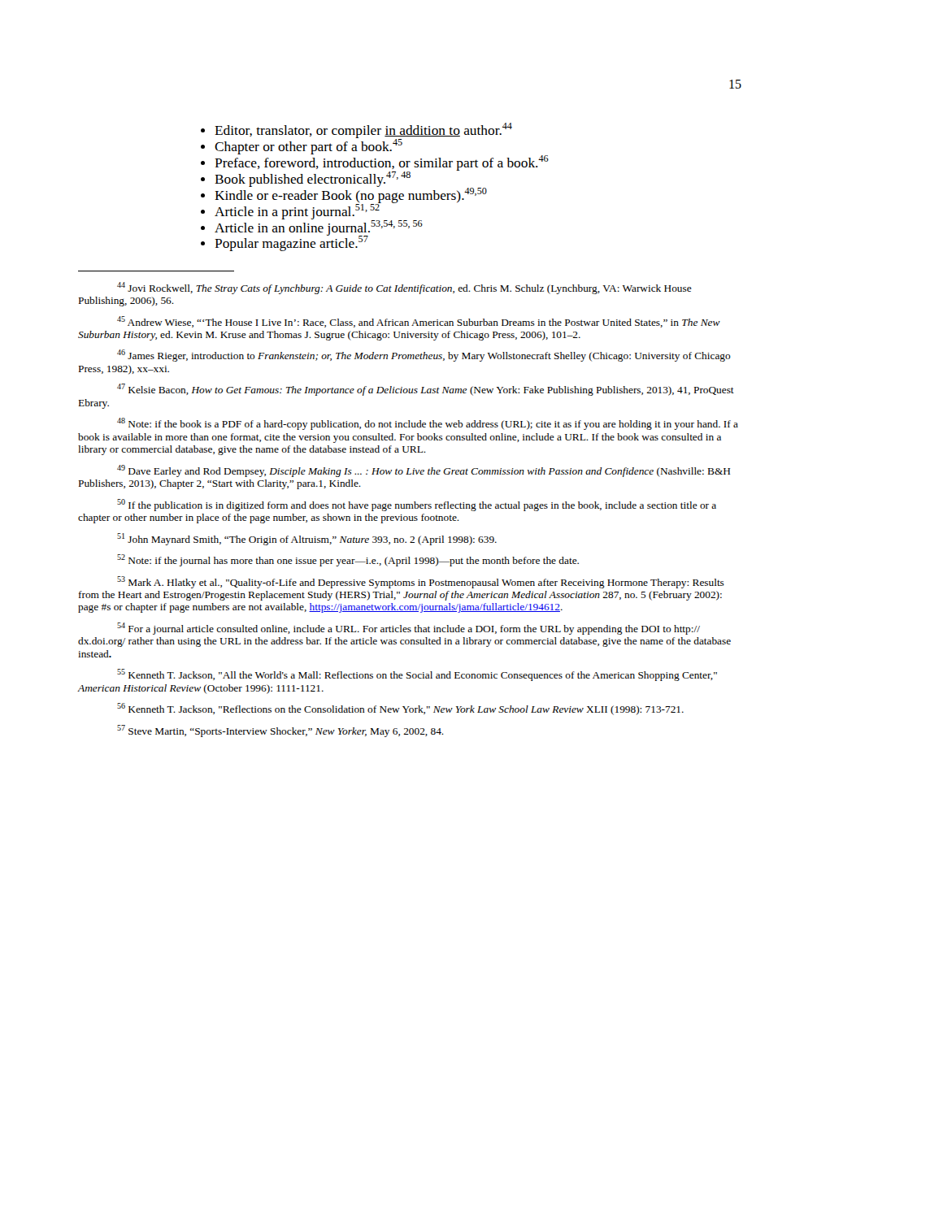15
Editor, translator, or compiler in addition to author.44
Chapter or other part of a book.45
Preface, foreword, introduction, or similar part of a book.46
Book published electronically.47, 48
Kindle or e-reader Book (no page numbers).49,50
Article in a print journal.51, 52
Article in an online journal.53,54, 55, 56
Popular magazine article.57
44 Jovi Rockwell, The Stray Cats of Lynchburg: A Guide to Cat Identification, ed. Chris M. Schulz (Lynchburg, VA: Warwick House Publishing, 2006), 56.
45 Andrew Wiese, “‘The House I Live In’: Race, Class, and African American Suburban Dreams in the Postwar United States,” in The New Suburban History, ed. Kevin M. Kruse and Thomas J. Sugrue (Chicago: University of Chicago Press, 2006), 101–2.
46 James Rieger, introduction to Frankenstein; or, The Modern Prometheus, by Mary Wollstonecraft Shelley (Chicago: University of Chicago Press, 1982), xx–xxi.
47 Kelsie Bacon, How to Get Famous: The Importance of a Delicious Last Name (New York: Fake Publishing Publishers, 2013), 41, ProQuest Ebrary.
48 Note: if the book is a PDF of a hard-copy publication, do not include the web address (URL); cite it as if you are holding it in your hand. If a book is available in more than one format, cite the version you consulted. For books consulted online, include a URL. If the book was consulted in a library or commercial database, give the name of the database instead of a URL.
49 Dave Earley and Rod Dempsey, Disciple Making Is ... : How to Live the Great Commission with Passion and Confidence (Nashville: B&H Publishers, 2013), Chapter 2, “Start with Clarity,” para.1, Kindle.
50 If the publication is in digitized form and does not have page numbers reflecting the actual pages in the book, include a section title or a chapter or other number in place of the page number, as shown in the previous footnote.
51 John Maynard Smith, “The Origin of Altruism,” Nature 393, no. 2 (April 1998): 639.
52 Note: if the journal has more than one issue per year—i.e., (April 1998)—put the month before the date.
53 Mark A. Hlatky et al., "Quality-of-Life and Depressive Symptoms in Postmenopausal Women after Receiving Hormone Therapy: Results from the Heart and Estrogen/Progestin Replacement Study (HERS) Trial," Journal of the American Medical Association 287, no. 5 (February 2002): page #s or chapter if page numbers are not available, https://jamanetwork.com/journals/jama/fullarticle/194612.
54 For a journal article consulted online, include a URL. For articles that include a DOI, form the URL by appending the DOI to http:// dx.doi.org/ rather than using the URL in the address bar. If the article was consulted in a library or commercial database, give the name of the database instead.
55 Kenneth T. Jackson, "All the World's a Mall: Reflections on the Social and Economic Consequences of the American Shopping Center," American Historical Review (October 1996): 1111-1121.
56 Kenneth T. Jackson, "Reflections on the Consolidation of New York," New York Law School Law Review XLII (1998): 713-721.
57 Steve Martin, “Sports-Interview Shocker,” New Yorker, May 6, 2002, 84.